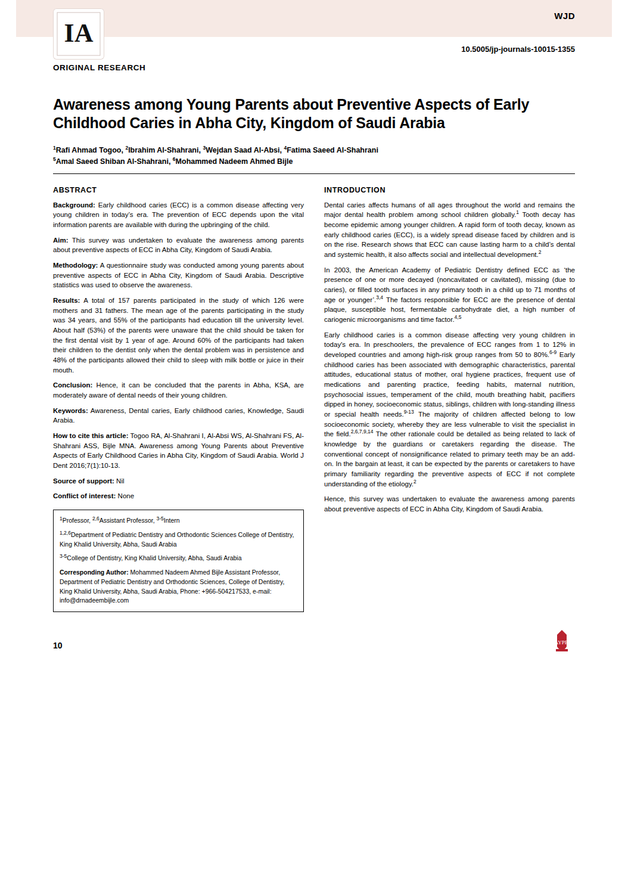IA
WJD
10.5005/jp-journals-10015-1355
ORIGINAL RESEARCH
Awareness among Young Parents about Preventive Aspects of Early Childhood Caries in Abha City, Kingdom of Saudi Arabia
1Rafi Ahmad Togoo, 2Ibrahim Al-Shahrani, 3Wejdan Saad Al-Absi, 4Fatima Saeed Al-Shahrani
5Amal Saeed Shiban Al-Shahrani, 6Mohammed Nadeem Ahmed Bijle
ABSTRACT
Background: Early childhood caries (ECC) is a common disease affecting very young children in today’s era. The prevention of ECC depends upon the vital information parents are available with during the upbringing of the child.
Aim: This survey was undertaken to evaluate the awareness among parents about preventive aspects of ECC in Abha City, Kingdom of Saudi Arabia.
Methodology: A questionnaire study was conducted among young parents about preventive aspects of ECC in Abha City, Kingdom of Saudi Arabia. Descriptive statistics was used to observe the awareness.
Results: A total of 157 parents participated in the study of which 126 were mothers and 31 fathers. The mean age of the parents participating in the study was 34 years, and 55% of the participants had education till the university level. About half (53%) of the parents were unaware that the child should be taken for the first dental visit by 1 year of age. Around 60% of the participants had taken their children to the dentist only when the dental problem was in persistence and 48% of the participants allowed their child to sleep with milk bottle or juice in their mouth.
Conclusion: Hence, it can be concluded that the parents in Abha, KSA, are moderately aware of dental needs of their young children.
Keywords: Awareness, Dental caries, Early childhood caries, Knowledge, Saudi Arabia.
How to cite this article: Togoo RA, Al-Shahrani I, Al-Absi WS, Al-Shahrani FS, Al-Shahrani ASS, Bijle MNA. Awareness among Young Parents about Preventive Aspects of Early Childhood Caries in Abha City, Kingdom of Saudi Arabia. World J Dent 2016;7(1):10-13.
Source of support: Nil
Conflict of interest: None
1Professor, 2,6Assistant Professor, 3-5Intern
1,2,6Department of Pediatric Dentistry and Orthodontic Sciences College of Dentistry, King Khalid University, Abha, Saudi Arabia
3-5College of Dentistry, King Khalid University, Abha, Saudi Arabia
Corresponding Author: Mohammed Nadeem Ahmed Bijle Assistant Professor, Department of Pediatric Dentistry and Orthodontic Sciences, College of Dentistry, King Khalid University, Abha, Saudi Arabia, Phone: +966-504217533, e-mail: info@drnadeembijle.com
INTRODUCTION
Dental caries affects humans of all ages throughout the world and remains the major dental health problem among school children globally.1 Tooth decay has become epidemic among younger children. A rapid form of tooth decay, known as early childhood caries (ECC), is a widely spread disease faced by children and is on the rise. Research shows that ECC can cause lasting harm to a child’s dental and systemic health, it also affects social and intellectual development.2
In 2003, the American Academy of Pediatric Dentistry defined ECC as ‘the presence of one or more decayed (noncavitated or cavitated), missing (due to caries), or filled tooth surfaces in any primary tooth in a child up to 71 months of age or younger’.3,4 The factors responsible for ECC are the presence of dental plaque, susceptible host, fermentable carbohydrate diet, a high number of cariogenic microorganisms and time factor.4,5
Early childhood caries is a common disease affecting very young children in today's era. In preschoolers, the prevalence of ECC ranges from 1 to 12% in developed countries and among high-risk group ranges from 50 to 80%.6-9 Early childhood caries has been associated with demographic characteristics, parental attitudes, educational status of mother, oral hygiene practices, frequent use of medications and parenting practice, feeding habits, maternal nutrition, psychosocial issues, temperament of the child, mouth breathing habit, pacifiers dipped in honey, socioeconomic status, siblings, children with long-standing illness or special health needs.9-13 The majority of children affected belong to low socioeconomic society, whereby they are less vulnerable to visit the specialist in the field.2,6,7,9,14 The other rationale could be detailed as being related to lack of knowledge by the guardians or caretakers regarding the disease. The conventional concept of nonsignificance related to primary teeth may be an add-on. In the bargain at least, it can be expected by the parents or caretakers to have primary familiarity regarding the preventive aspects of ECC if not complete understanding of the etiology.2
Hence, this survey was undertaken to evaluate the awareness among parents about preventive aspects of ECC in Abha City, Kingdom of Saudi Arabia.
10
JAYPEE